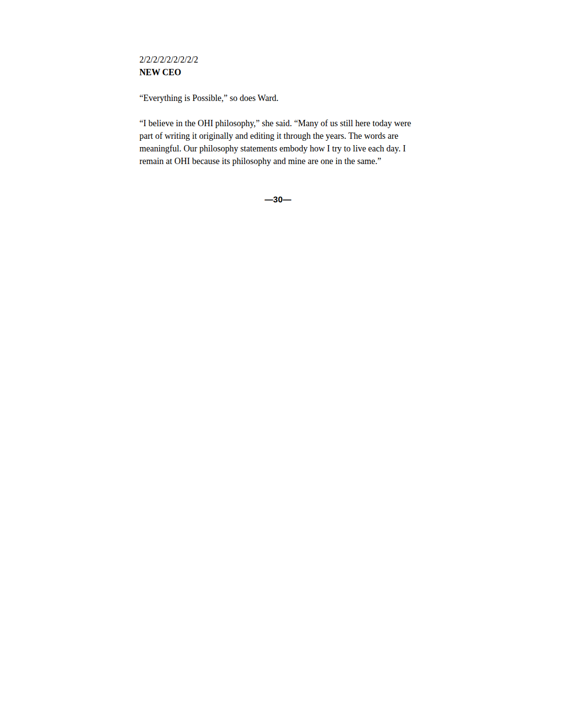2/2/2/2/2/2/2/2/2
NEW CEO
“Everything is Possible,” so does Ward.
“I believe in the OHI philosophy,” she said. “Many of us still here today were part of writing it originally and editing it through the years. The words are meaningful. Our philosophy statements embody how I try to live each day. I remain at OHI because its philosophy and mine are one in the same.”
—30—